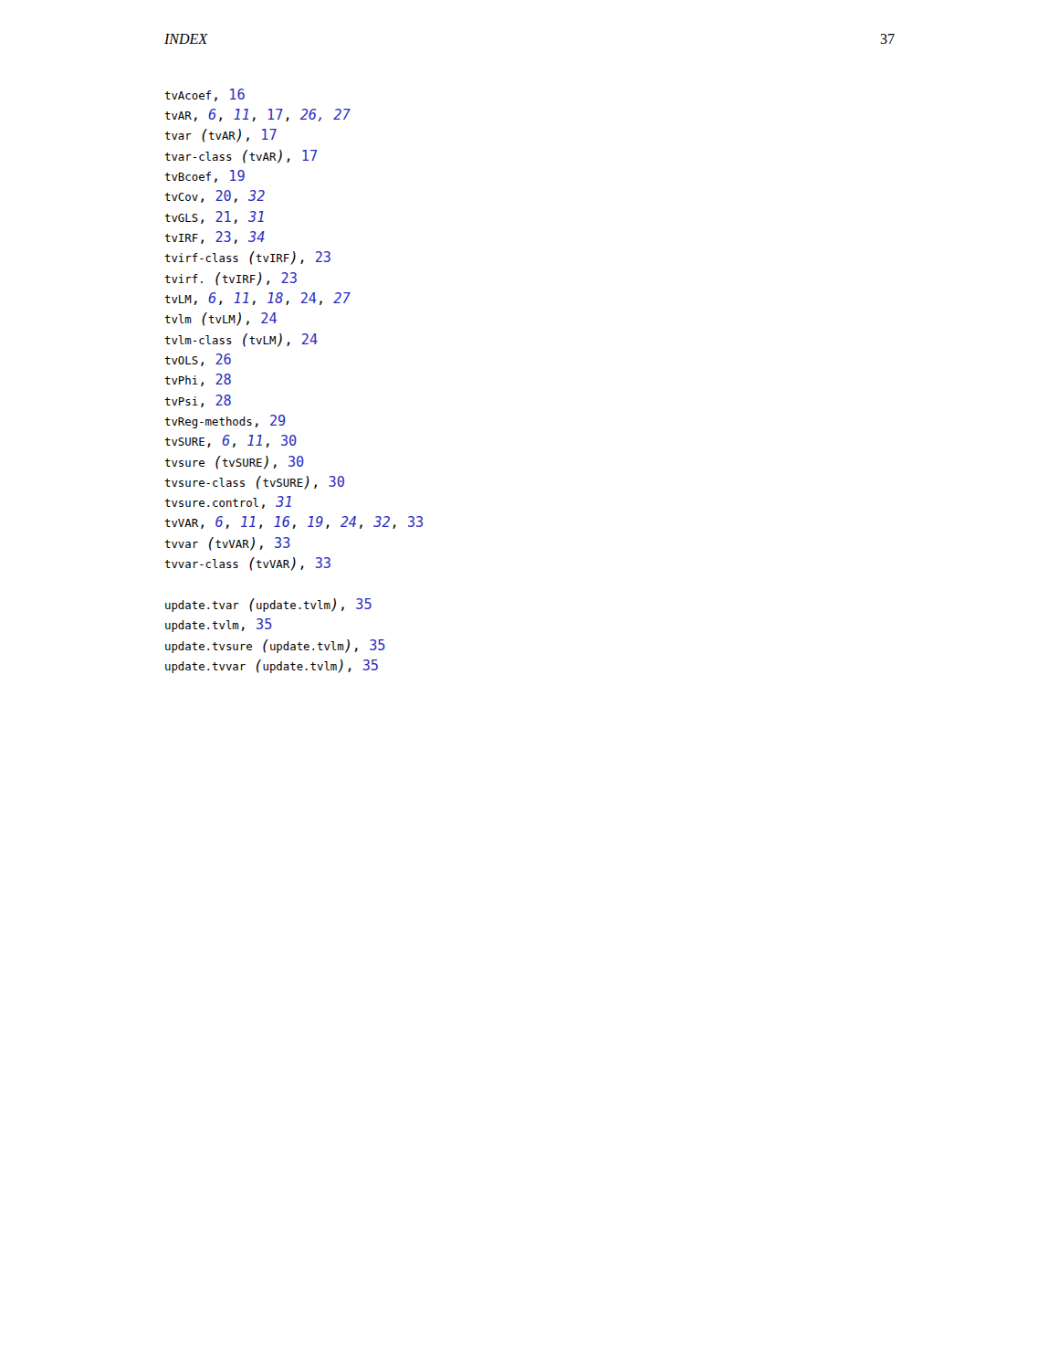INDEX 37
tvAcoef, 16
tvAR, 6, 11, 17, 26, 27
tvar (tvAR), 17
tvar-class (tvAR), 17
tvBcoef, 19
tvCov, 20, 32
tvGLS, 21, 31
tvIRF, 23, 34
tvirf-class (tvIRF), 23
tvirf. (tvIRF), 23
tvLM, 6, 11, 18, 24, 27
tvlm (tvLM), 24
tvlm-class (tvLM), 24
tvOLS, 26
tvPhi, 28
tvPsi, 28
tvReg-methods, 29
tvSURE, 6, 11, 30
tvsure (tvSURE), 30
tvsure-class (tvSURE), 30
tvsure.control, 31
tvVAR, 6, 11, 16, 19, 24, 32, 33
tvvar (tvVAR), 33
tvvar-class (tvVAR), 33
update.tvar (update.tvlm), 35
update.tvlm, 35
update.tvsure (update.tvlm), 35
update.tvvar (update.tvlm), 35